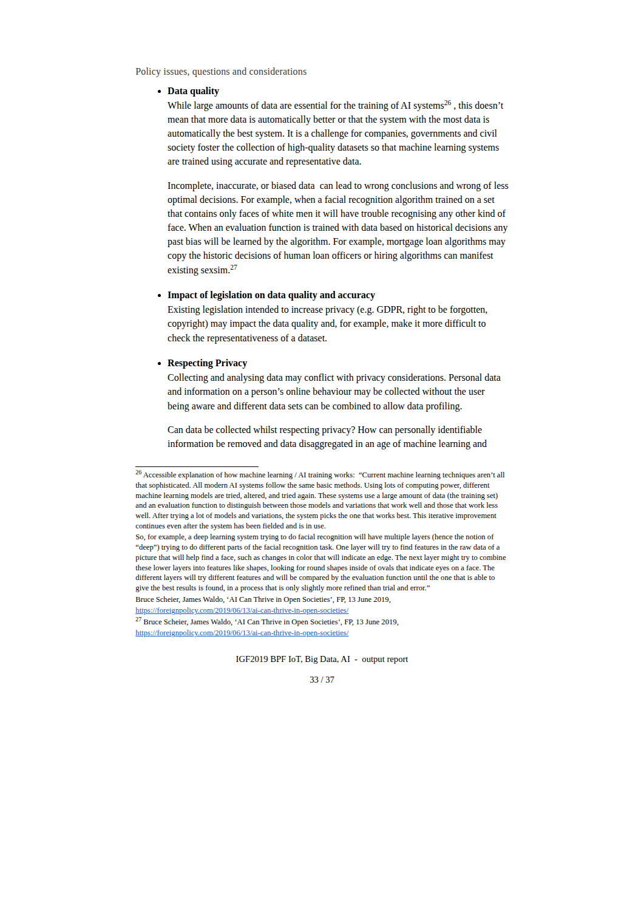Policy issues, questions and considerations
Data quality
While large amounts of data are essential for the training of AI systems26 , this doesn’t mean that more data is automatically better or that the system with the most data is automatically the best system. It is a challenge for companies, governments and civil society foster the collection of high-quality datasets so that machine learning systems are trained using accurate and representative data.
Incomplete, inaccurate, or biased data can lead to wrong conclusions and wrong of less optimal decisions. For example, when a facial recognition algorithm trained on a set that contains only faces of white men it will have trouble recognising any other kind of face. When an evaluation function is trained with data based on historical decisions any past bias will be learned by the algorithm. For example, mortgage loan algorithms may copy the historic decisions of human loan officers or hiring algorithms can manifest existing sexsim.27
Impact of legislation on data quality and accuracy
Existing legislation intended to increase privacy (e.g. GDPR, right to be forgotten, copyright) may impact the data quality and, for example, make it more difficult to check the representativeness of a dataset.
Respecting Privacy
Collecting and analysing data may conflict with privacy considerations. Personal data and information on a person’s online behaviour may be collected without the user being aware and different data sets can be combined to allow data profiling.
Can data be collected whilst respecting privacy? How can personally identifiable information be removed and data disaggregated in an age of machine learning and
26 Accessible explanation of how machine learning / AI training works: “Current machine learning techniques aren’t all that sophisticated. All modern AI systems follow the same basic methods. Using lots of computing power, different machine learning models are tried, altered, and tried again. These systems use a large amount of data (the training set) and an evaluation function to distinguish between those models and variations that work well and those that work less well. After trying a lot of models and variations, the system picks the one that works best. This iterative improvement continues even after the system has been fielded and is in use.
So, for example, a deep learning system trying to do facial recognition will have multiple layers (hence the notion of “deep”) trying to do different parts of the facial recognition task. One layer will try to find features in the raw data of a picture that will help find a face, such as changes in color that will indicate an edge. The next layer might try to combine these lower layers into features like shapes, looking for round shapes inside of ovals that indicate eyes on a face. The different layers will try different features and will be compared by the evaluation function until the one that is able to give the best results is found, in a process that is only slightly more refined than trial and error.”
Bruce Scheier, James Waldo, ‘AI Can Thrive in Open Societies’, FP, 13 June 2019,
https://foreignpolicy.com/2019/06/13/ai-can-thrive-in-open-societies/
27 Bruce Scheier, James Waldo, ‘AI Can Thrive in Open Societies’, FP, 13 June 2019,
https://foreignpolicy.com/2019/06/13/ai-can-thrive-in-open-societies/
IGF2019 BPF IoT, Big Data, AI - output report
33 / 37